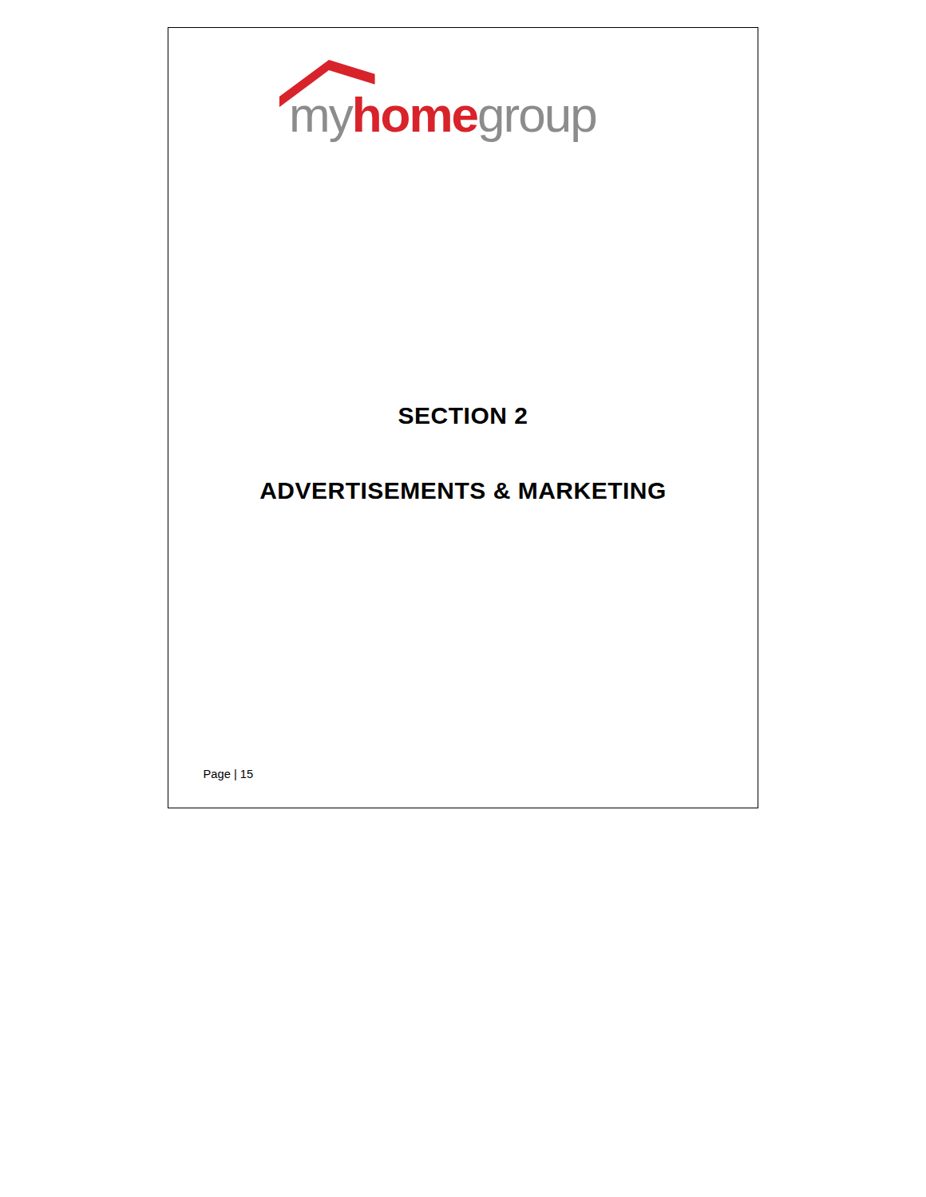my home group
SECTION 2
ADVERTISEMENTS & MARKETING
Page | 15